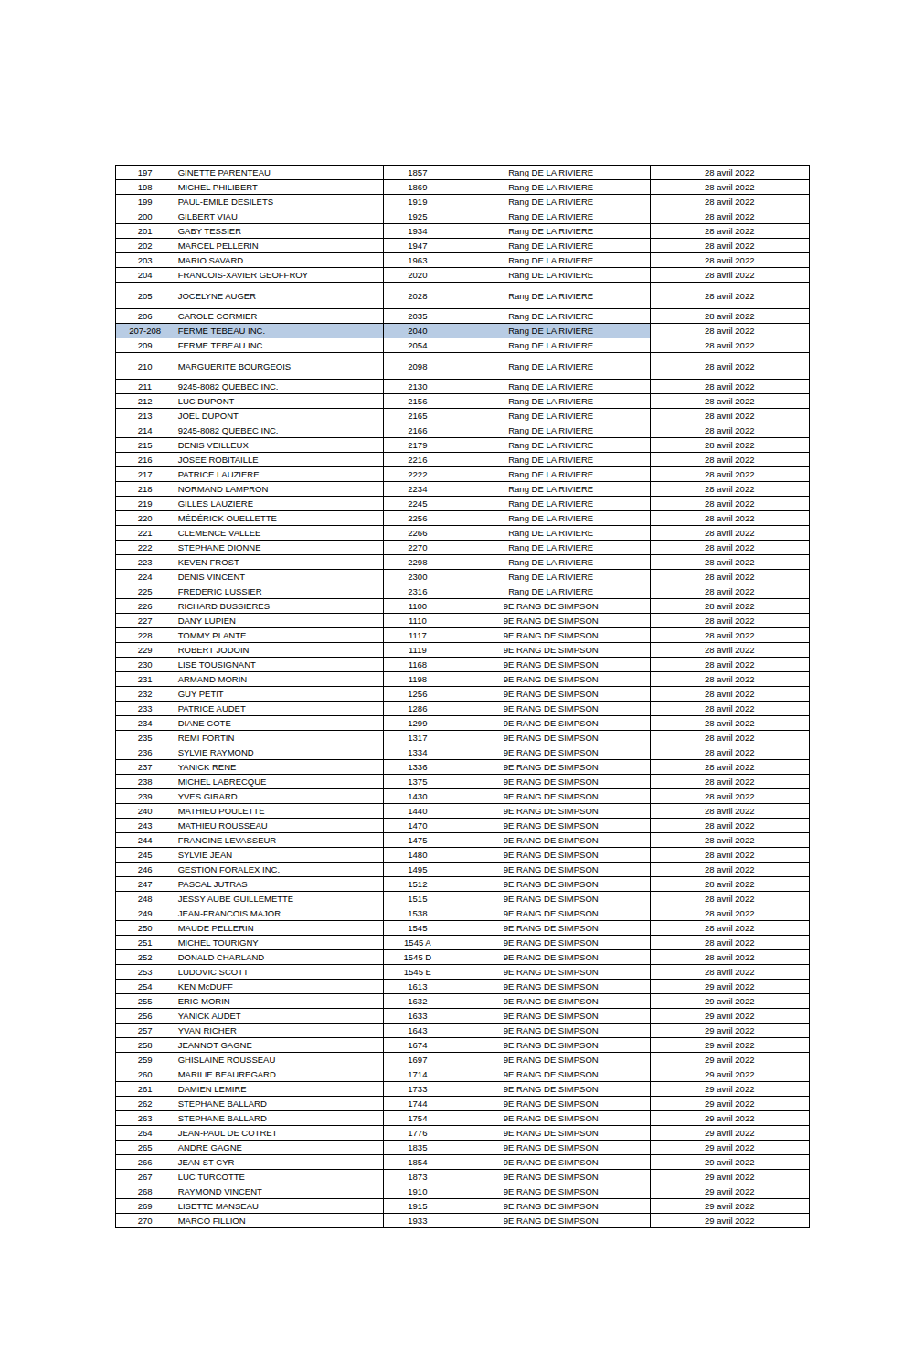| 197 | GINETTE PARENTEAU | 1857 | Rang DE LA RIVIERE | 28 avril 2022 |
| 198 | MICHEL PHILIBERT | 1869 | Rang DE LA RIVIERE | 28 avril 2022 |
| 199 | PAUL-EMILE DESILETS | 1919 | Rang DE LA RIVIERE | 28 avril 2022 |
| 200 | GILBERT VIAU | 1925 | Rang DE LA RIVIERE | 28 avril 2022 |
| 201 | GABY TESSIER | 1934 | Rang DE LA RIVIERE | 28 avril 2022 |
| 202 | MARCEL PELLERIN | 1947 | Rang DE LA RIVIERE | 28 avril 2022 |
| 203 | MARIO SAVARD | 1963 | Rang DE LA RIVIERE | 28 avril 2022 |
| 204 | FRANCOIS-XAVIER GEOFFROY | 2020 | Rang DE LA RIVIERE | 28 avril 2022 |
| 205 | JOCELYNE AUGER | 2028 | Rang DE LA RIVIERE | 28 avril 2022 |
| 206 | CAROLE CORMIER | 2035 | Rang DE LA RIVIERE | 28 avril 2022 |
| 207-208 | FERME TEBEAU INC. | 2040 | Rang DE LA RIVIERE | 28 avril 2022 |
| 209 | FERME TEBEAU INC. | 2054 | Rang DE LA RIVIERE | 28 avril 2022 |
| 210 | MARGUERITE BOURGEOIS | 2098 | Rang DE LA RIVIERE | 28 avril 2022 |
| 211 | 9245-8082 QUEBEC INC. | 2130 | Rang DE LA RIVIERE | 28 avril 2022 |
| 212 | LUC DUPONT | 2156 | Rang DE LA RIVIERE | 28 avril 2022 |
| 213 | JOEL DUPONT | 2165 | Rang DE LA RIVIERE | 28 avril 2022 |
| 214 | 9245-8082 QUEBEC INC. | 2166 | Rang DE LA RIVIERE | 28 avril 2022 |
| 215 | DENIS VEILLEUX | 2179 | Rang DE LA RIVIERE | 28 avril 2022 |
| 216 | JOSÉE ROBITAILLE | 2216 | Rang DE LA RIVIERE | 28 avril 2022 |
| 217 | PATRICE LAUZIERE | 2222 | Rang DE LA RIVIERE | 28 avril 2022 |
| 218 | NORMAND LAMPRON | 2234 | Rang DE LA RIVIERE | 28 avril 2022 |
| 219 | GILLES LAUZIERE | 2245 | Rang DE LA RIVIERE | 28 avril 2022 |
| 220 | MÉDÉRICK OUELLETTE | 2256 | Rang DE LA RIVIERE | 28 avril 2022 |
| 221 | CLEMENCE VALLEE | 2266 | Rang DE LA RIVIERE | 28 avril 2022 |
| 222 | STEPHANE DIONNE | 2270 | Rang DE LA RIVIERE | 28 avril 2022 |
| 223 | KEVEN FROST | 2298 | Rang DE LA RIVIERE | 28 avril 2022 |
| 224 | DENIS VINCENT | 2300 | Rang DE LA RIVIERE | 28 avril 2022 |
| 225 | FREDERIC LUSSIER | 2316 | Rang DE LA RIVIERE | 28 avril 2022 |
| 226 | RICHARD BUSSIERES | 1100 | 9E RANG DE SIMPSON | 28 avril 2022 |
| 227 | DANY LUPIEN | 1110 | 9E RANG DE SIMPSON | 28 avril 2022 |
| 228 | TOMMY PLANTE | 1117 | 9E RANG DE SIMPSON | 28 avril 2022 |
| 229 | ROBERT JODOIN | 1119 | 9E RANG DE SIMPSON | 28 avril 2022 |
| 230 | LISE TOUSIGNANT | 1168 | 9E RANG DE SIMPSON | 28 avril 2022 |
| 231 | ARMAND MORIN | 1198 | 9E RANG DE SIMPSON | 28 avril 2022 |
| 232 | GUY PETIT | 1256 | 9E RANG DE SIMPSON | 28 avril 2022 |
| 233 | PATRICE AUDET | 1286 | 9E RANG DE SIMPSON | 28 avril 2022 |
| 234 | DIANE COTE | 1299 | 9E RANG DE SIMPSON | 28 avril 2022 |
| 235 | REMI FORTIN | 1317 | 9E RANG DE SIMPSON | 28 avril 2022 |
| 236 | SYLVIE RAYMOND | 1334 | 9E RANG DE SIMPSON | 28 avril 2022 |
| 237 | YANICK RENE | 1336 | 9E RANG DE SIMPSON | 28 avril 2022 |
| 238 | MICHEL LABRECQUE | 1375 | 9E RANG DE SIMPSON | 28 avril 2022 |
| 239 | YVES GIRARD | 1430 | 9E RANG DE SIMPSON | 28 avril 2022 |
| 240 | MATHIEU POULETTE | 1440 | 9E RANG DE SIMPSON | 28 avril 2022 |
| 243 | MATHIEU ROUSSEAU | 1470 | 9E RANG DE SIMPSON | 28 avril 2022 |
| 244 | FRANCINE LEVASSEUR | 1475 | 9E RANG DE SIMPSON | 28 avril 2022 |
| 245 | SYLVIE JEAN | 1480 | 9E RANG DE SIMPSON | 28 avril 2022 |
| 246 | GESTION FORALEX INC. | 1495 | 9E RANG DE SIMPSON | 28 avril 2022 |
| 247 | PASCAL JUTRAS | 1512 | 9E RANG DE SIMPSON | 28 avril 2022 |
| 248 | JESSY AUBE GUILLEMETTE | 1515 | 9E RANG DE SIMPSON | 28 avril 2022 |
| 249 | JEAN-FRANCOIS MAJOR | 1538 | 9E RANG DE SIMPSON | 28 avril 2022 |
| 250 | MAUDE PELLERIN | 1545 | 9E RANG DE SIMPSON | 28 avril 2022 |
| 251 | MICHEL TOURIGNY | 1545 A | 9E RANG DE SIMPSON | 28 avril 2022 |
| 252 | DONALD CHARLAND | 1545 D | 9E RANG DE SIMPSON | 28 avril 2022 |
| 253 | LUDOVIC SCOTT | 1545 E | 9E RANG DE SIMPSON | 28 avril 2022 |
| 254 | KEN McDUFF | 1613 | 9E RANG DE SIMPSON | 29 avril 2022 |
| 255 | ERIC MORIN | 1632 | 9E RANG DE SIMPSON | 29 avril 2022 |
| 256 | YANICK AUDET | 1633 | 9E RANG DE SIMPSON | 29 avril 2022 |
| 257 | YVAN RICHER | 1643 | 9E RANG DE SIMPSON | 29 avril 2022 |
| 258 | JEANNOT GAGNE | 1674 | 9E RANG DE SIMPSON | 29 avril 2022 |
| 259 | GHISLAINE ROUSSEAU | 1697 | 9E RANG DE SIMPSON | 29 avril 2022 |
| 260 | MARILIE BEAUREGARD | 1714 | 9E RANG DE SIMPSON | 29 avril 2022 |
| 261 | DAMIEN LEMIRE | 1733 | 9E RANG DE SIMPSON | 29 avril 2022 |
| 262 | STEPHANE BALLARD | 1744 | 9E RANG DE SIMPSON | 29 avril 2022 |
| 263 | STEPHANE BALLARD | 1754 | 9E RANG DE SIMPSON | 29 avril 2022 |
| 264 | JEAN-PAUL DE COTRET | 1776 | 9E RANG DE SIMPSON | 29 avril 2022 |
| 265 | ANDRE GAGNE | 1835 | 9E RANG DE SIMPSON | 29 avril 2022 |
| 266 | JEAN ST-CYR | 1854 | 9E RANG DE SIMPSON | 29 avril 2022 |
| 267 | LUC TURCOTTE | 1873 | 9E RANG DE SIMPSON | 29 avril 2022 |
| 268 | RAYMOND VINCENT | 1910 | 9E RANG DE SIMPSON | 29 avril 2022 |
| 269 | LISETTE MANSEAU | 1915 | 9E RANG DE SIMPSON | 29 avril 2022 |
| 270 | MARCO FILLION | 1933 | 9E RANG DE SIMPSON | 29 avril 2022 |